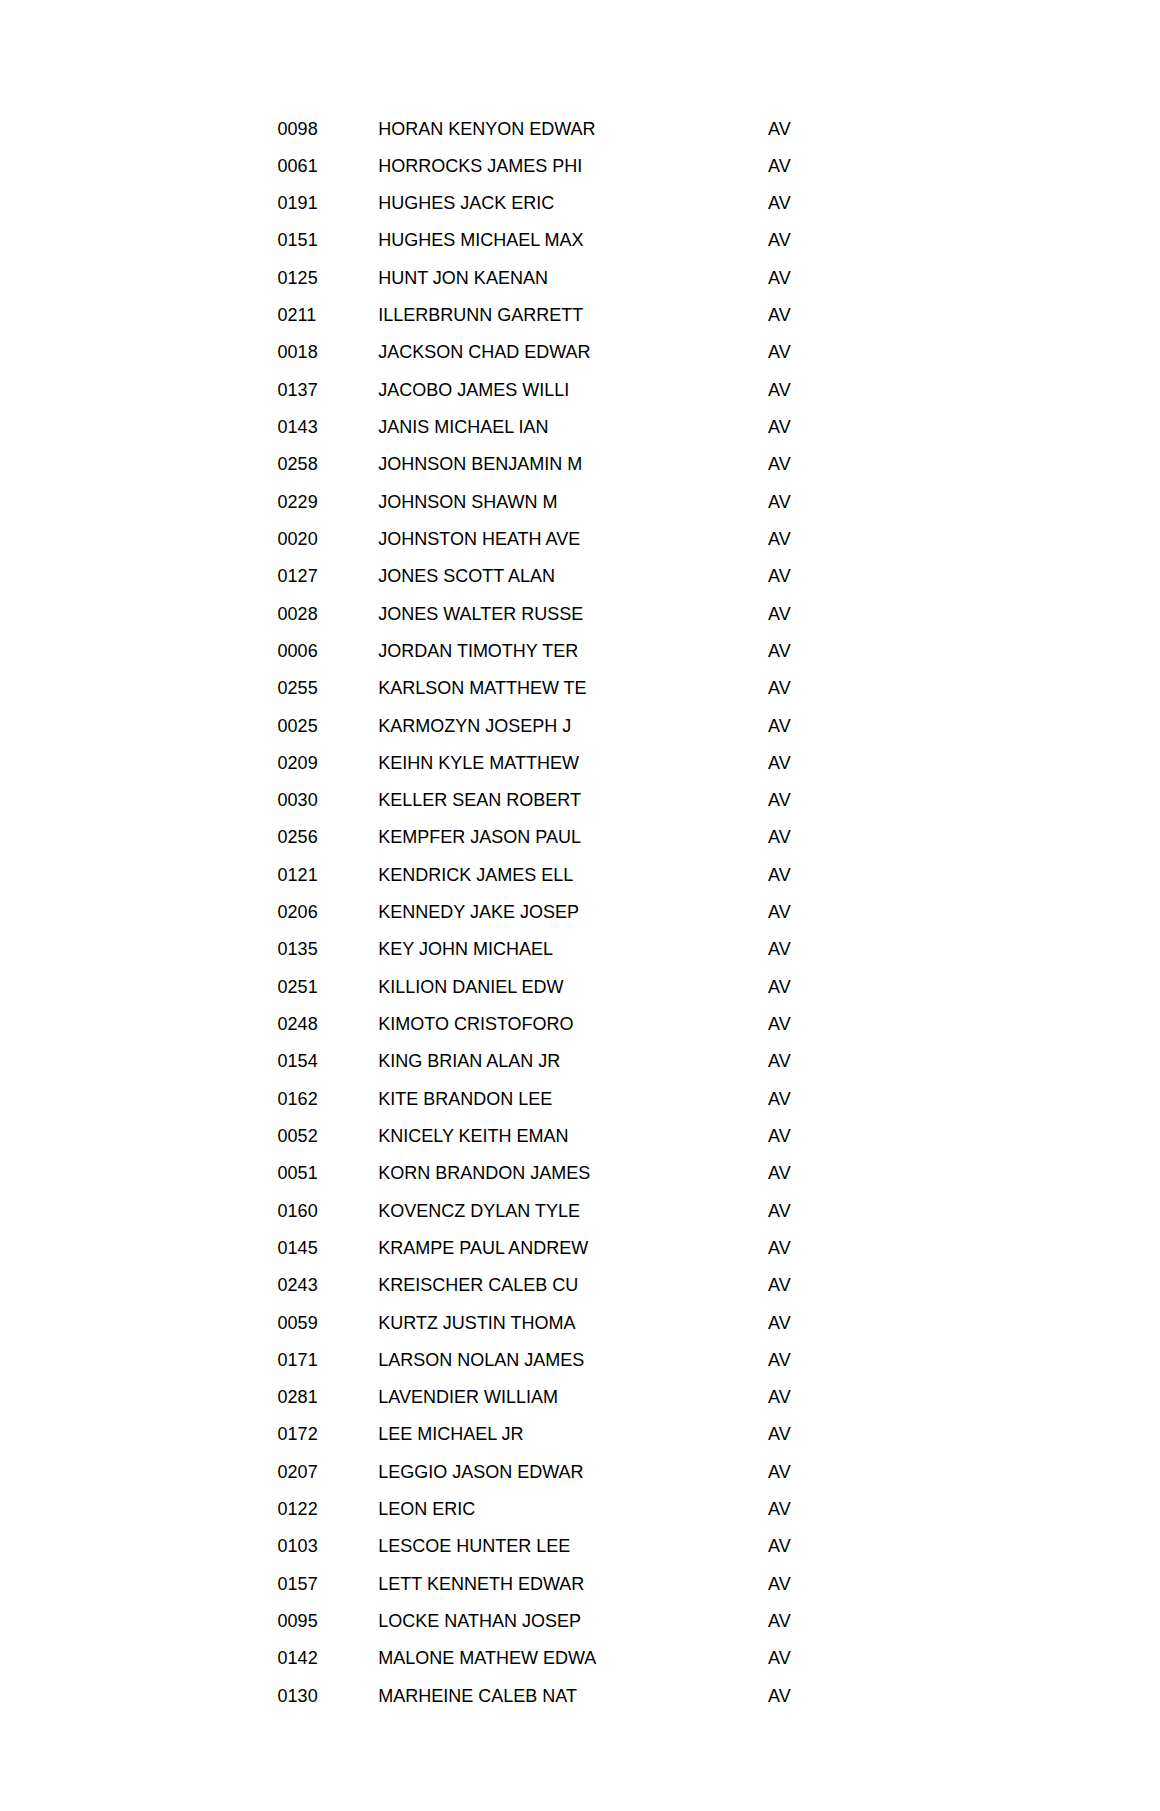| 0098 | HORAN KENYON EDWAR | AV |
| 0061 | HORROCKS JAMES PHI | AV |
| 0191 | HUGHES JACK ERIC | AV |
| 0151 | HUGHES MICHAEL MAX | AV |
| 0125 | HUNT JON KAENAN | AV |
| 0211 | ILLERBRUNN GARRETT | AV |
| 0018 | JACKSON CHAD EDWAR | AV |
| 0137 | JACOBO JAMES WILLI | AV |
| 0143 | JANIS MICHAEL IAN | AV |
| 0258 | JOHNSON BENJAMIN M | AV |
| 0229 | JOHNSON SHAWN M | AV |
| 0020 | JOHNSTON HEATH AVE | AV |
| 0127 | JONES SCOTT ALAN | AV |
| 0028 | JONES WALTER RUSSE | AV |
| 0006 | JORDAN TIMOTHY TER | AV |
| 0255 | KARLSON MATTHEW TE | AV |
| 0025 | KARMOZYN JOSEPH J | AV |
| 0209 | KEIHN KYLE MATTHEW | AV |
| 0030 | KELLER SEAN ROBERT | AV |
| 0256 | KEMPFER JASON PAUL | AV |
| 0121 | KENDRICK JAMES ELL | AV |
| 0206 | KENNEDY JAKE JOSEP | AV |
| 0135 | KEY JOHN MICHAEL | AV |
| 0251 | KILLION DANIEL EDW | AV |
| 0248 | KIMOTO CRISTOFORO | AV |
| 0154 | KING BRIAN ALAN JR | AV |
| 0162 | KITE BRANDON LEE | AV |
| 0052 | KNICELY KEITH EMAN | AV |
| 0051 | KORN BRANDON JAMES | AV |
| 0160 | KOVENCZ DYLAN TYLE | AV |
| 0145 | KRAMPE PAUL ANDREW | AV |
| 0243 | KREISCHER CALEB CU | AV |
| 0059 | KURTZ JUSTIN THOMA | AV |
| 0171 | LARSON NOLAN JAMES | AV |
| 0281 | LAVENDIER WILLIAM | AV |
| 0172 | LEE MICHAEL JR | AV |
| 0207 | LEGGIO JASON EDWAR | AV |
| 0122 | LEON ERIC | AV |
| 0103 | LESCOE HUNTER LEE | AV |
| 0157 | LETT KENNETH EDWAR | AV |
| 0095 | LOCKE NATHAN JOSEP | AV |
| 0142 | MALONE MATHEW EDWA | AV |
| 0130 | MARHEINE CALEB NAT | AV |